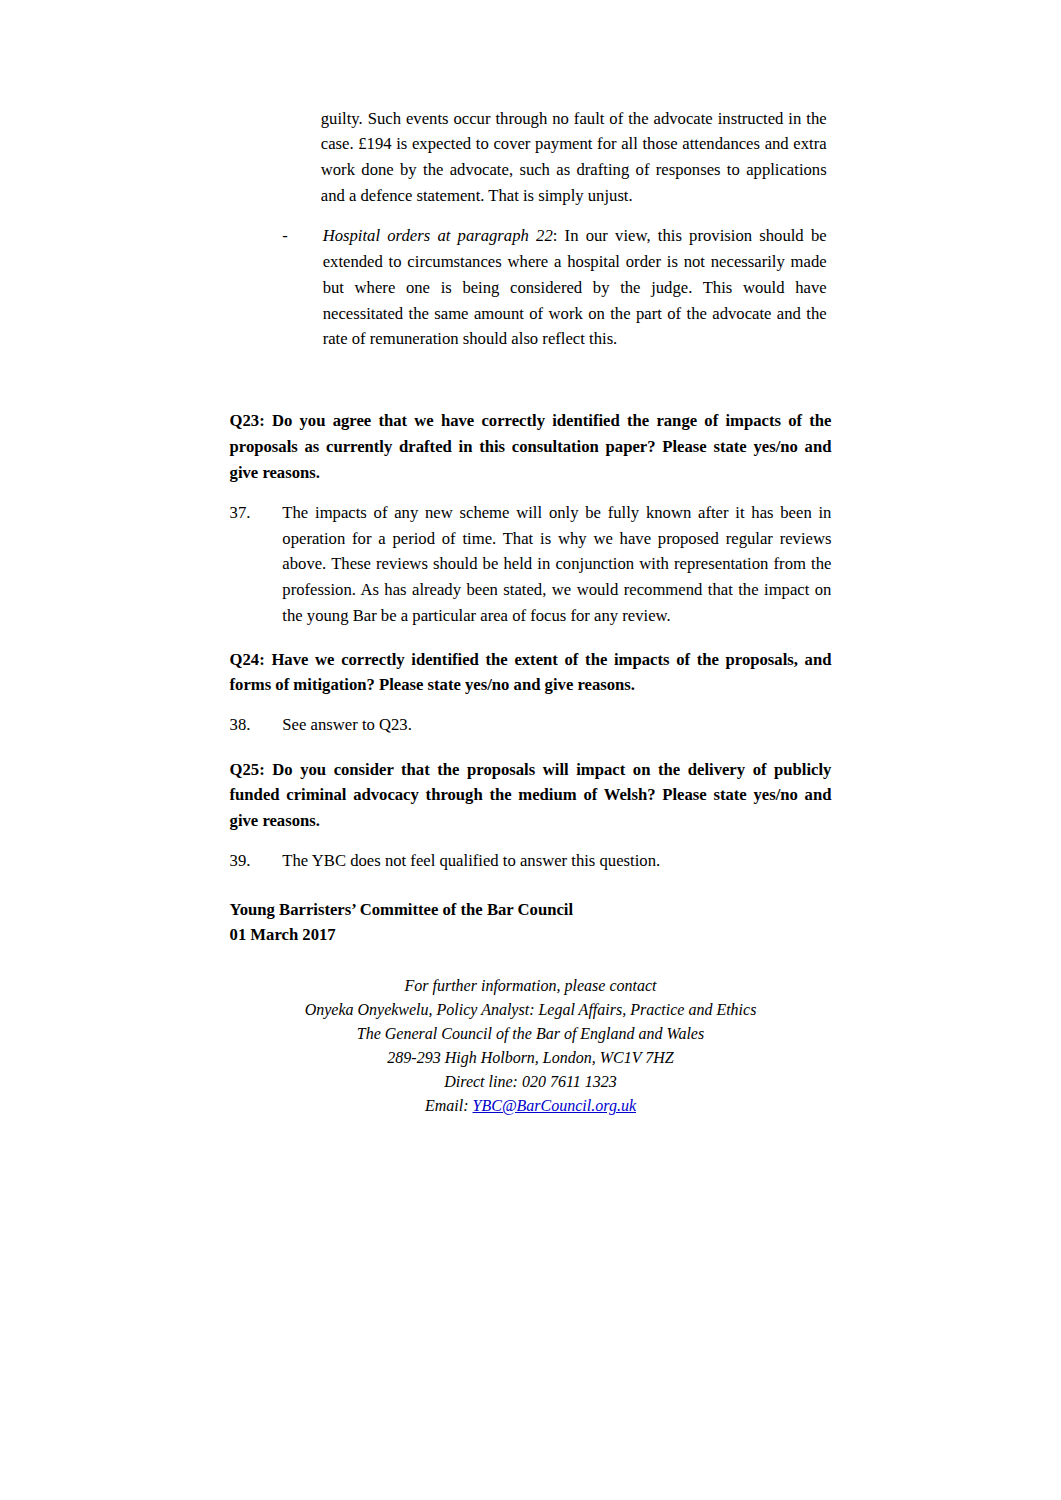guilty. Such events occur through no fault of the advocate instructed in the case. £194 is expected to cover payment for all those attendances and extra work done by the advocate, such as drafting of responses to applications and a defence statement. That is simply unjust.
-
Hospital orders at paragraph 22: In our view, this provision should be extended to circumstances where a hospital order is not necessarily made but where one is being considered by the judge. This would have necessitated the same amount of work on the part of the advocate and the rate of remuneration should also reflect this.
Q23: Do you agree that we have correctly identified the range of impacts of the proposals as currently drafted in this consultation paper? Please state yes/no and give reasons.
37.
The impacts of any new scheme will only be fully known after it has been in operation for a period of time. That is why we have proposed regular reviews above. These reviews should be held in conjunction with representation from the profession. As has already been stated, we would recommend that the impact on the young Bar be a particular area of focus for any review.
Q24: Have we correctly identified the extent of the impacts of the proposals, and forms of mitigation? Please state yes/no and give reasons.
38. See answer to Q23.
Q25: Do you consider that the proposals will impact on the delivery of publicly funded criminal advocacy through the medium of Welsh? Please state yes/no and give reasons.
39. The YBC does not feel qualified to answer this question.
Young Barristers’ Committee of the Bar Council
01 March 2017
For further information, please contact
Onyeka Onyekwelu, Policy Analyst: Legal Affairs, Practice and Ethics
The General Council of the Bar of England and Wales
289-293 High Holborn, London, WC1V 7HZ
Direct line: 020 7611 1323
Email: YBC@BarCouncil.org.uk